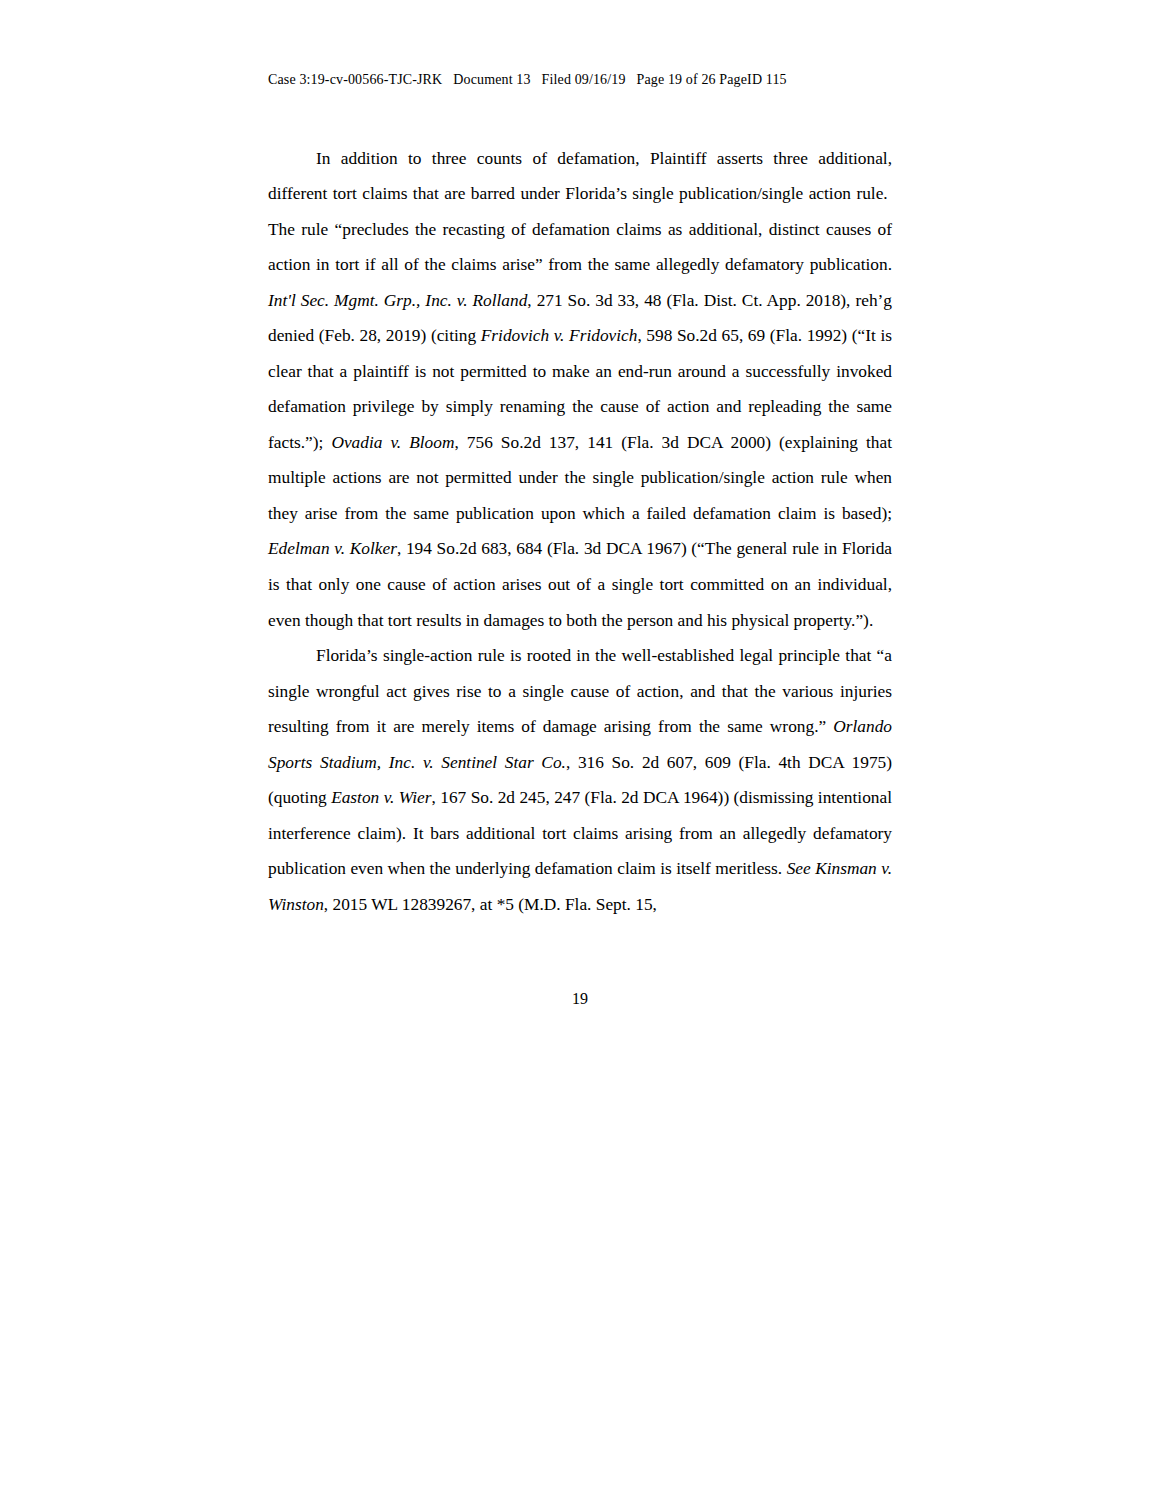Case 3:19-cv-00566-TJC-JRK Document 13 Filed 09/16/19 Page 19 of 26 PageID 115
In addition to three counts of defamation, Plaintiff asserts three additional, different tort claims that are barred under Florida’s single publication/single action rule. The rule “precludes the recasting of defamation claims as additional, distinct causes of action in tort if all of the claims arise” from the same allegedly defamatory publication. Int'l Sec. Mgmt. Grp., Inc. v. Rolland, 271 So. 3d 33, 48 (Fla. Dist. Ct. App. 2018), reh’g denied (Feb. 28, 2019) (citing Fridovich v. Fridovich, 598 So.2d 65, 69 (Fla. 1992) (“It is clear that a plaintiff is not permitted to make an end-run around a successfully invoked defamation privilege by simply renaming the cause of action and repleading the same facts.”); Ovadia v. Bloom, 756 So.2d 137, 141 (Fla. 3d DCA 2000) (explaining that multiple actions are not permitted under the single publication/single action rule when they arise from the same publication upon which a failed defamation claim is based); Edelman v. Kolker, 194 So.2d 683, 684 (Fla. 3d DCA 1967) (“The general rule in Florida is that only one cause of action arises out of a single tort committed on an individual, even though that tort results in damages to both the person and his physical property.”).
Florida’s single-action rule is rooted in the well-established legal principle that “a single wrongful act gives rise to a single cause of action, and that the various injuries resulting from it are merely items of damage arising from the same wrong.” Orlando Sports Stadium, Inc. v. Sentinel Star Co., 316 So. 2d 607, 609 (Fla. 4th DCA 1975) (quoting Easton v. Wier, 167 So. 2d 245, 247 (Fla. 2d DCA 1964)) (dismissing intentional interference claim). It bars additional tort claims arising from an allegedly defamatory publication even when the underlying defamation claim is itself meritless. See Kinsman v. Winston, 2015 WL 12839267, at *5 (M.D. Fla. Sept. 15,
19